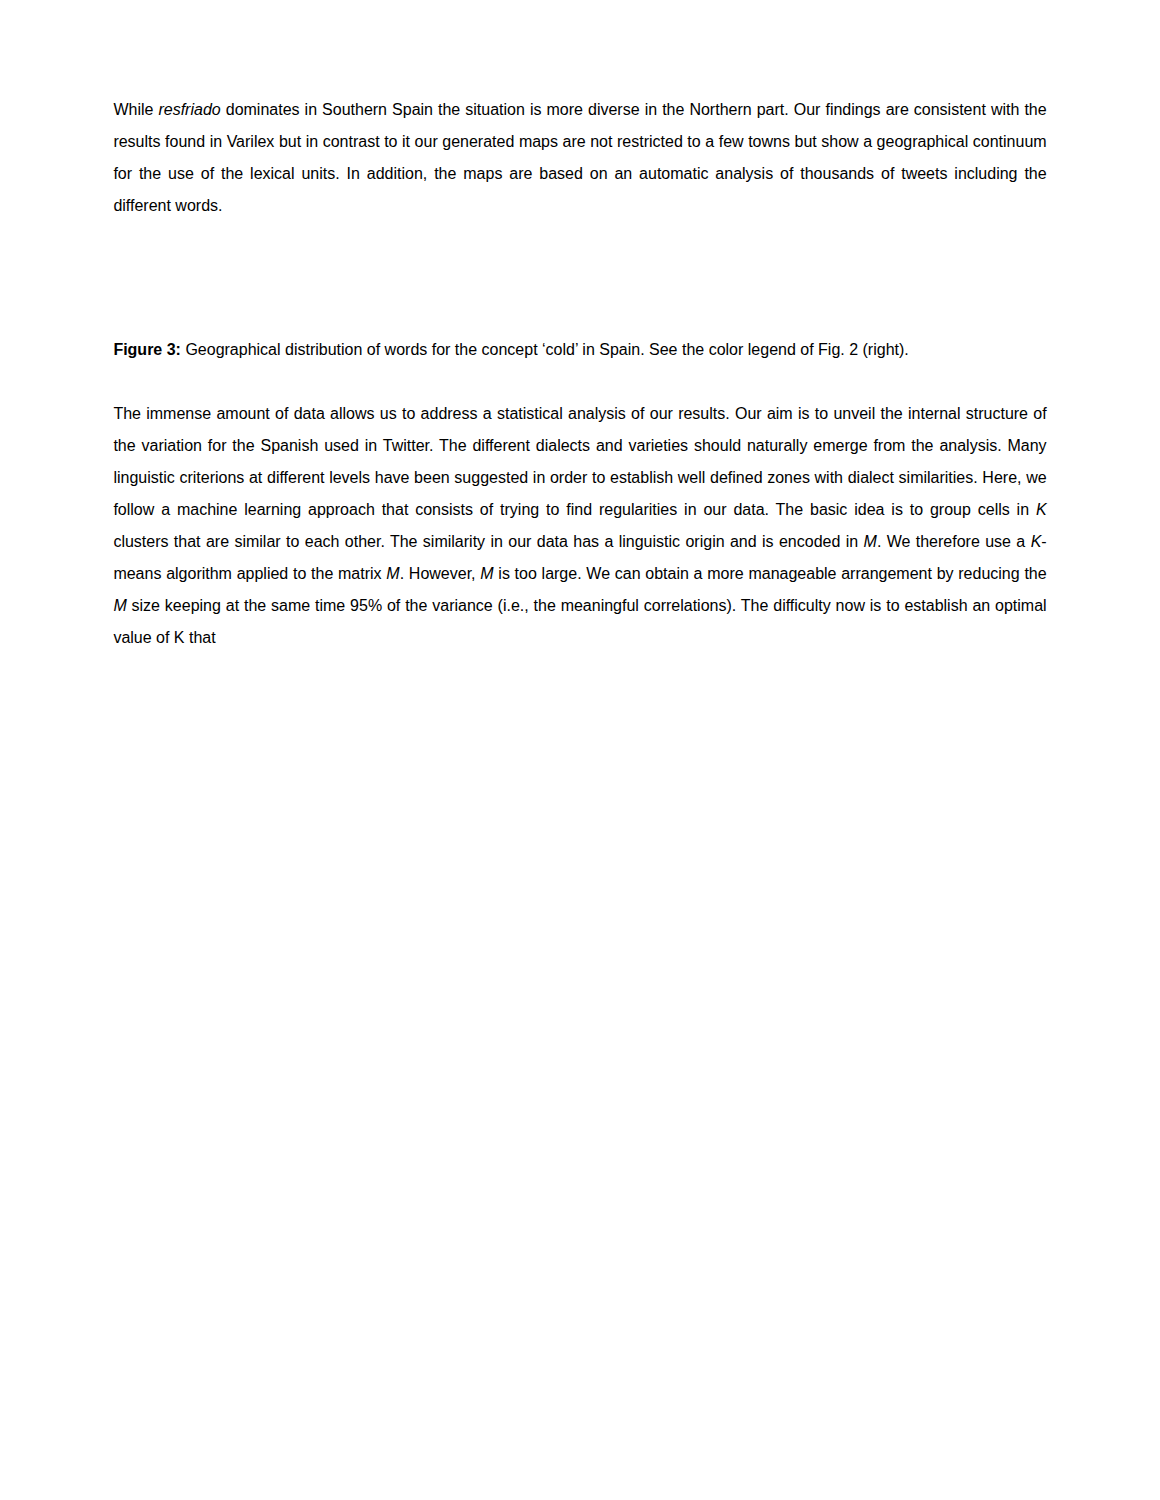While resfriado dominates in Southern Spain the situation is more diverse in the Northern part. Our findings are consistent with the results found in Varilex but in contrast to it our generated maps are not restricted to a few towns but show a geographical continuum for the use of the lexical units. In addition, the maps are based on an automatic analysis of thousands of tweets including the different words.
Figure 3: Geographical distribution of words for the concept ‘cold’ in Spain. See the color legend of Fig. 2 (right).
The immense amount of data allows us to address a statistical analysis of our results. Our aim is to unveil the internal structure of the variation for the Spanish used in Twitter. The different dialects and varieties should naturally emerge from the analysis. Many linguistic criterions at different levels have been suggested in order to establish well defined zones with dialect similarities. Here, we follow a machine learning approach that consists of trying to find regularities in our data. The basic idea is to group cells in K clusters that are similar to each other. The similarity in our data has a linguistic origin and is encoded in M. We therefore use a K-means algorithm applied to the matrix M. However, M is too large. We can obtain a more manageable arrangement by reducing the M size keeping at the same time 95% of the variance (i.e., the meaningful correlations). The difficulty now is to establish an optimal value of K that